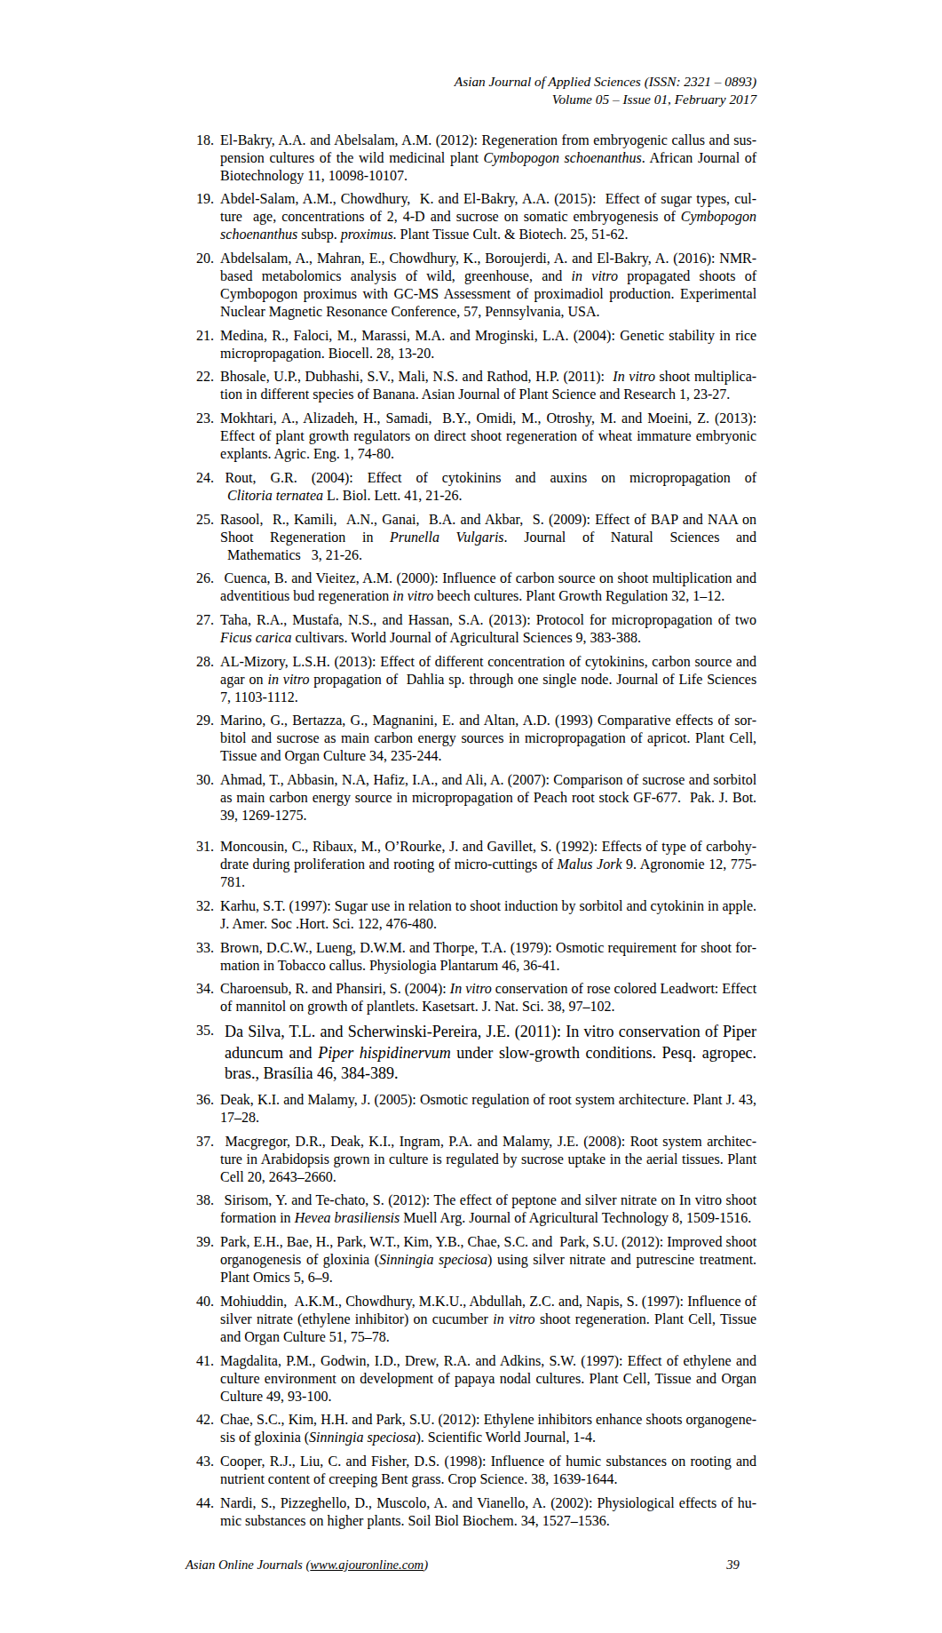Asian Journal of Applied Sciences (ISSN: 2321 – 0893)
Volume 05 – Issue 01, February 2017
18. El-Bakry, A.A. and Abelsalam, A.M. (2012): Regeneration from embryogenic callus and suspension cultures of the wild medicinal plant Cymbopogon schoenanthus. African Journal of Biotechnology 11, 10098-10107.
19. Abdel-Salam, A.M., Chowdhury, K. and El-Bakry, A.A. (2015): Effect of sugar types, culture age, concentrations of 2, 4-D and sucrose on somatic embryogenesis of Cymbopogon schoenanthus subsp. proximus. Plant Tissue Cult. & Biotech. 25, 51-62.
20. Abdelsalam, A., Mahran, E., Chowdhury, K., Boroujerdi, A. and El-Bakry, A. (2016): NMR-based metabolomics analysis of wild, greenhouse, and in vitro propagated shoots of Cymbopogon proximus with GC-MS Assessment of proximadiol production. Experimental Nuclear Magnetic Resonance Conference, 57, Pennsylvania, USA.
21. Medina, R., Faloci, M., Marassi, M.A. and Mroginski, L.A. (2004): Genetic stability in rice micropropagation. Biocell. 28, 13-20.
22. Bhosale, U.P., Dubhashi, S.V., Mali, N.S. and Rathod, H.P. (2011): In vitro shoot multiplication in different species of Banana. Asian Journal of Plant Science and Research 1, 23-27.
23. Mokhtari, A., Alizadeh, H., Samadi, B.Y., Omidi, M., Otroshy, M. and Moeini, Z. (2013): Effect of plant growth regulators on direct shoot regeneration of wheat immature embryonic explants. Agric. Eng. 1, 74-80.
24. Rout, G.R. (2004): Effect of cytokinins and auxins on micropropagation of Clitoria ternatea L. Biol. Lett. 41, 21-26.
25. Rasool, R., Kamili, A.N., Ganai, B.A. and Akbar, S. (2009): Effect of BAP and NAA on Shoot Regeneration in Prunella Vulgaris. Journal of Natural Sciences and Mathematics 3, 21-26.
26. Cuenca, B. and Vieitez, A.M. (2000): Influence of carbon source on shoot multiplication and adventitious bud regeneration in vitro beech cultures. Plant Growth Regulation 32, 1–12.
27. Taha, R.A., Mustafa, N.S., and Hassan, S.A. (2013): Protocol for micropropagation of two Ficus carica cultivars. World Journal of Agricultural Sciences 9, 383-388.
28. AL-Mizory, L.S.H. (2013): Effect of different concentration of cytokinins, carbon source and agar on in vitro propagation of Dahlia sp. through one single node. Journal of Life Sciences 7, 1103-1112.
29. Marino, G., Bertazza, G., Magnanini, E. and Altan, A.D. (1993) Comparative effects of sorbitol and sucrose as main carbon energy sources in micropropagation of apricot. Plant Cell, Tissue and Organ Culture 34, 235-244.
30. Ahmad, T., Abbasin, N.A, Hafiz, I.A., and Ali, A. (2007): Comparison of sucrose and sorbitol as main carbon energy source in micropropagation of Peach root stock GF-677. Pak. J. Bot. 39, 1269-1275.
31. Moncousin, C., Ribaux, M., O’Rourke, J. and Gavillet, S. (1992): Effects of type of carbohydrate during proliferation and rooting of micro-cuttings of Malus Jork 9. Agronomie 12, 775-781.
32. Karhu, S.T. (1997): Sugar use in relation to shoot induction by sorbitol and cytokinin in apple. J. Amer. Soc .Hort. Sci. 122, 476-480.
33. Brown, D.C.W., Lueng, D.W.M. and Thorpe, T.A. (1979): Osmotic requirement for shoot formation in Tobacco callus. Physiologia Plantarum 46, 36-41.
34. Charoensub, R. and Phansiri, S. (2004): In vitro conservation of rose colored Leadwort: Effect of mannitol on growth of plantlets. Kasetsart. J. Nat. Sci. 38, 97–102.
35. Da Silva, T.L. and Scherwinski-Pereira, J.E. (2011): In vitro conservation of Piper aduncum and Piper hispidinervum under slow-growth conditions. Pesq. agropec. bras., Brasília 46, 384-389.
36. Deak, K.I. and Malamy, J. (2005): Osmotic regulation of root system architecture. Plant J. 43, 17–28.
37. Macgregor, D.R., Deak, K.I., Ingram, P.A. and Malamy, J.E. (2008): Root system architecture in Arabidopsis grown in culture is regulated by sucrose uptake in the aerial tissues. Plant Cell 20, 2643–2660.
38. Sirisom, Y. and Te-chato, S. (2012): The effect of peptone and silver nitrate on In vitro shoot formation in Hevea brasiliensis Muell Arg. Journal of Agricultural Technology 8, 1509-1516.
39. Park, E.H., Bae, H., Park, W.T., Kim, Y.B., Chae, S.C. and Park, S.U. (2012): Improved shoot organogenesis of gloxinia (Sinningia speciosa) using silver nitrate and putrescine treatment. Plant Omics 5, 6–9.
40. Mohiuddin, A.K.M., Chowdhury, M.K.U., Abdullah, Z.C. and, Napis, S. (1997): Influence of silver nitrate (ethylene inhibitor) on cucumber in vitro shoot regeneration. Plant Cell, Tissue and Organ Culture 51, 75–78.
41. Magdalita, P.M., Godwin, I.D., Drew, R.A. and Adkins, S.W. (1997): Effect of ethylene and culture environment on development of papaya nodal cultures. Plant Cell, Tissue and Organ Culture 49, 93-100.
42. Chae, S.C., Kim, H.H. and Park, S.U. (2012): Ethylene inhibitors enhance shoots organogenesis of gloxinia (Sinningia speciosa). Scientific World Journal, 1-4.
43. Cooper, R.J., Liu, C. and Fisher, D.S. (1998): Influence of humic substances on rooting and nutrient content of creeping Bent grass. Crop Science. 38, 1639-1644.
44. Nardi, S., Pizzeghello, D., Muscolo, A. and Vianello, A. (2002): Physiological effects of humic substances on higher plants. Soil Biol Biochem. 34, 1527–1536.
Asian Online Journals (www.ajouronline.com) 39